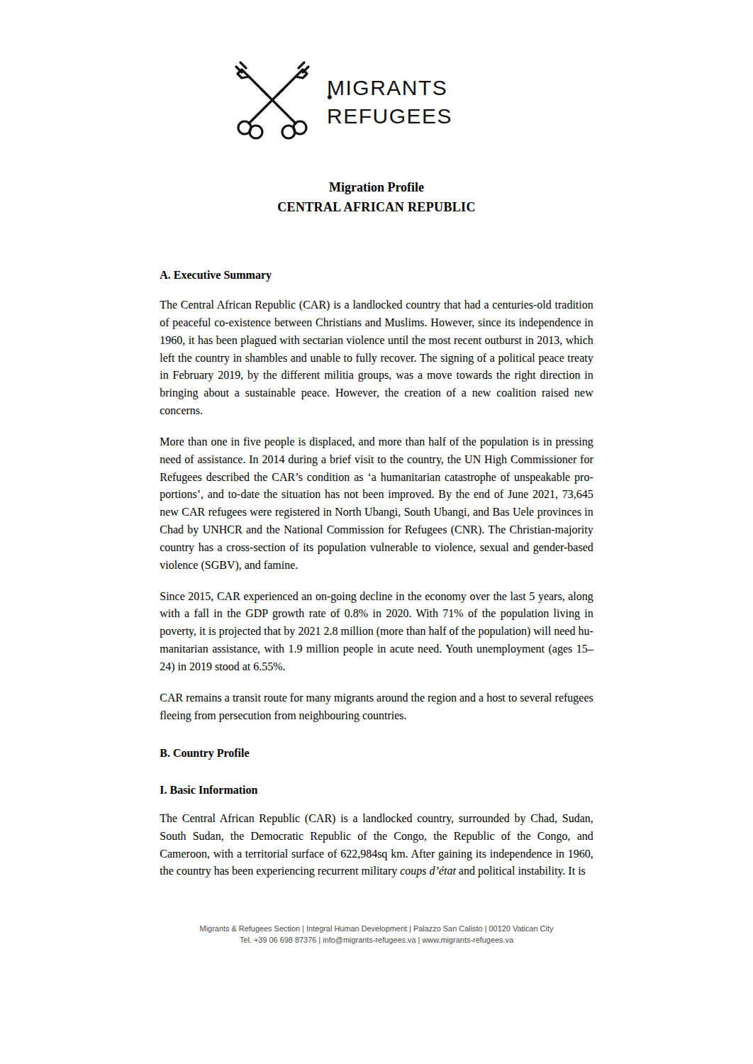MIGRANTS REFUGEES •
Migration Profile
CENTRAL AFRICAN REPUBLIC
A. Executive Summary
The Central African Republic (CAR) is a landlocked country that had a centuries-old tradition of peaceful co-existence between Christians and Muslims. However, since its independence in 1960, it has been plagued with sectarian violence until the most recent outburst in 2013, which left the country in shambles and unable to fully recover. The signing of a political peace treaty in February 2019, by the different militia groups, was a move towards the right direction in bringing about a sustainable peace. However, the creation of a new coalition raised new concerns.
More than one in five people is displaced, and more than half of the population is in pressing need of assistance. In 2014 during a brief visit to the country, the UN High Commissioner for Refugees described the CAR’s condition as ‘a humanitarian catastrophe of unspeakable proportions’, and to-date the situation has not been improved. By the end of June 2021, 73,645 new CAR refugees were registered in North Ubangi, South Ubangi, and Bas Uele provinces in Chad by UNHCR and the National Commission for Refugees (CNR). The Christian-majority country has a cross-section of its population vulnerable to violence, sexual and gender-based violence (SGBV), and famine.
Since 2015, CAR experienced an on-going decline in the economy over the last 5 years, along with a fall in the GDP growth rate of 0.8% in 2020. With 71% of the population living in poverty, it is projected that by 2021 2.8 million (more than half of the population) will need humanitarian assistance, with 1.9 million people in acute need. Youth unemployment (ages 15–24) in 2019 stood at 6.55%.
CAR remains a transit route for many migrants around the region and a host to several refugees fleeing from persecution from neighbouring countries.
B. Country Profile
I. Basic Information
The Central African Republic (CAR) is a landlocked country, surrounded by Chad, Sudan, South Sudan, the Democratic Republic of the Congo, the Republic of the Congo, and Cameroon, with a territorial surface of 622,984sq km. After gaining its independence in 1960, the country has been experiencing recurrent military coups d’état and political instability. It is
Migrants & Refugees Section | Integral Human Development | Palazzo San Calisto | 00120 Vatican City
Tel. +39 06 698 87376 | info@migrants-refugees.va | www.migrants-refugees.va